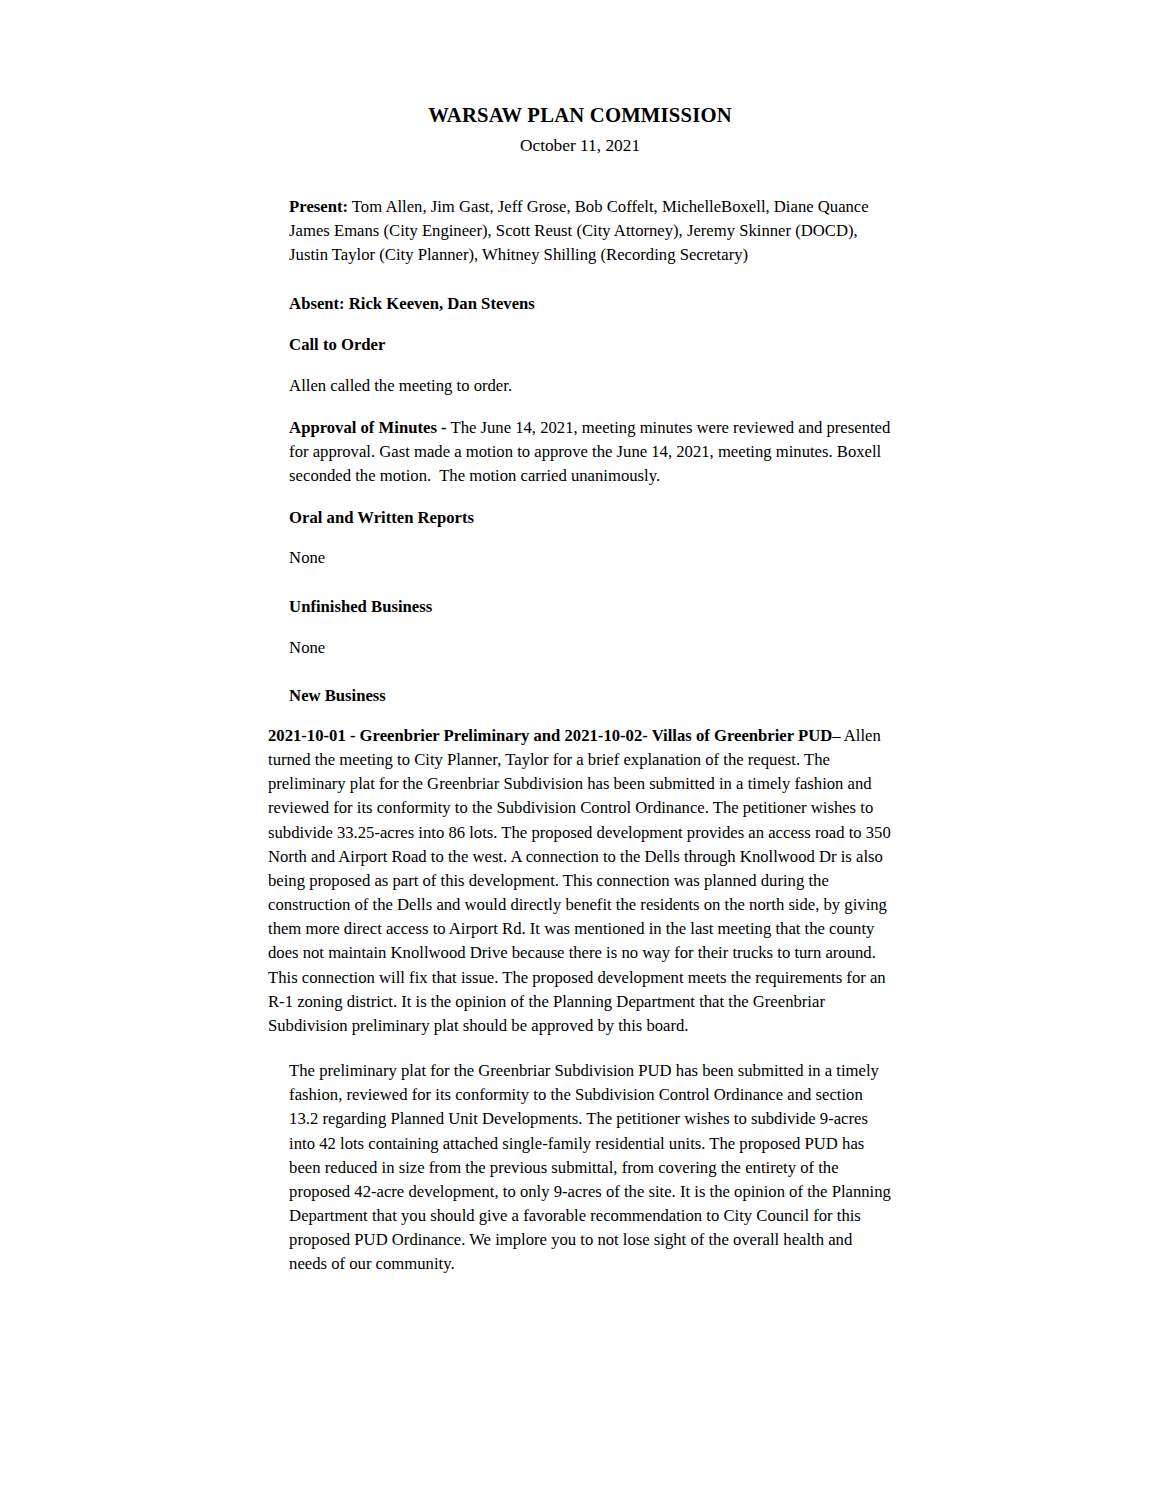WARSAW PLAN COMMISSION
October 11, 2021
Present: Tom Allen, Jim Gast, Jeff Grose, Bob Coffelt, MichelleBoxell, Diane Quance James Emans (City Engineer), Scott Reust (City Attorney), Jeremy Skinner (DOCD), Justin Taylor (City Planner), Whitney Shilling (Recording Secretary)
Absent: Rick Keeven, Dan Stevens
Call to Order
Allen called the meeting to order.
Approval of Minutes - The June 14, 2021, meeting minutes were reviewed and presented for approval. Gast made a motion to approve the June 14, 2021, meeting minutes. Boxell seconded the motion. The motion carried unanimously.
Oral and Written Reports
None
Unfinished Business
None
New Business
2021-10-01 - Greenbrier Preliminary and 2021-10-02- Villas of Greenbrier PUD– Allen turned the meeting to City Planner, Taylor for a brief explanation of the request. The preliminary plat for the Greenbriar Subdivision has been submitted in a timely fashion and reviewed for its conformity to the Subdivision Control Ordinance. The petitioner wishes to subdivide 33.25-acres into 86 lots. The proposed development provides an access road to 350 North and Airport Road to the west. A connection to the Dells through Knollwood Dr is also being proposed as part of this development. This connection was planned during the construction of the Dells and would directly benefit the residents on the north side, by giving them more direct access to Airport Rd. It was mentioned in the last meeting that the county does not maintain Knollwood Drive because there is no way for their trucks to turn around. This connection will fix that issue. The proposed development meets the requirements for an R-1 zoning district. It is the opinion of the Planning Department that the Greenbriar Subdivision preliminary plat should be approved by this board.
The preliminary plat for the Greenbriar Subdivision PUD has been submitted in a timely fashion, reviewed for its conformity to the Subdivision Control Ordinance and section 13.2 regarding Planned Unit Developments. The petitioner wishes to subdivide 9-acres into 42 lots containing attached single-family residential units. The proposed PUD has been reduced in size from the previous submittal, from covering the entirety of the proposed 42-acre development, to only 9-acres of the site. It is the opinion of the Planning Department that you should give a favorable recommendation to City Council for this proposed PUD Ordinance. We implore you to not lose sight of the overall health and needs of our community.